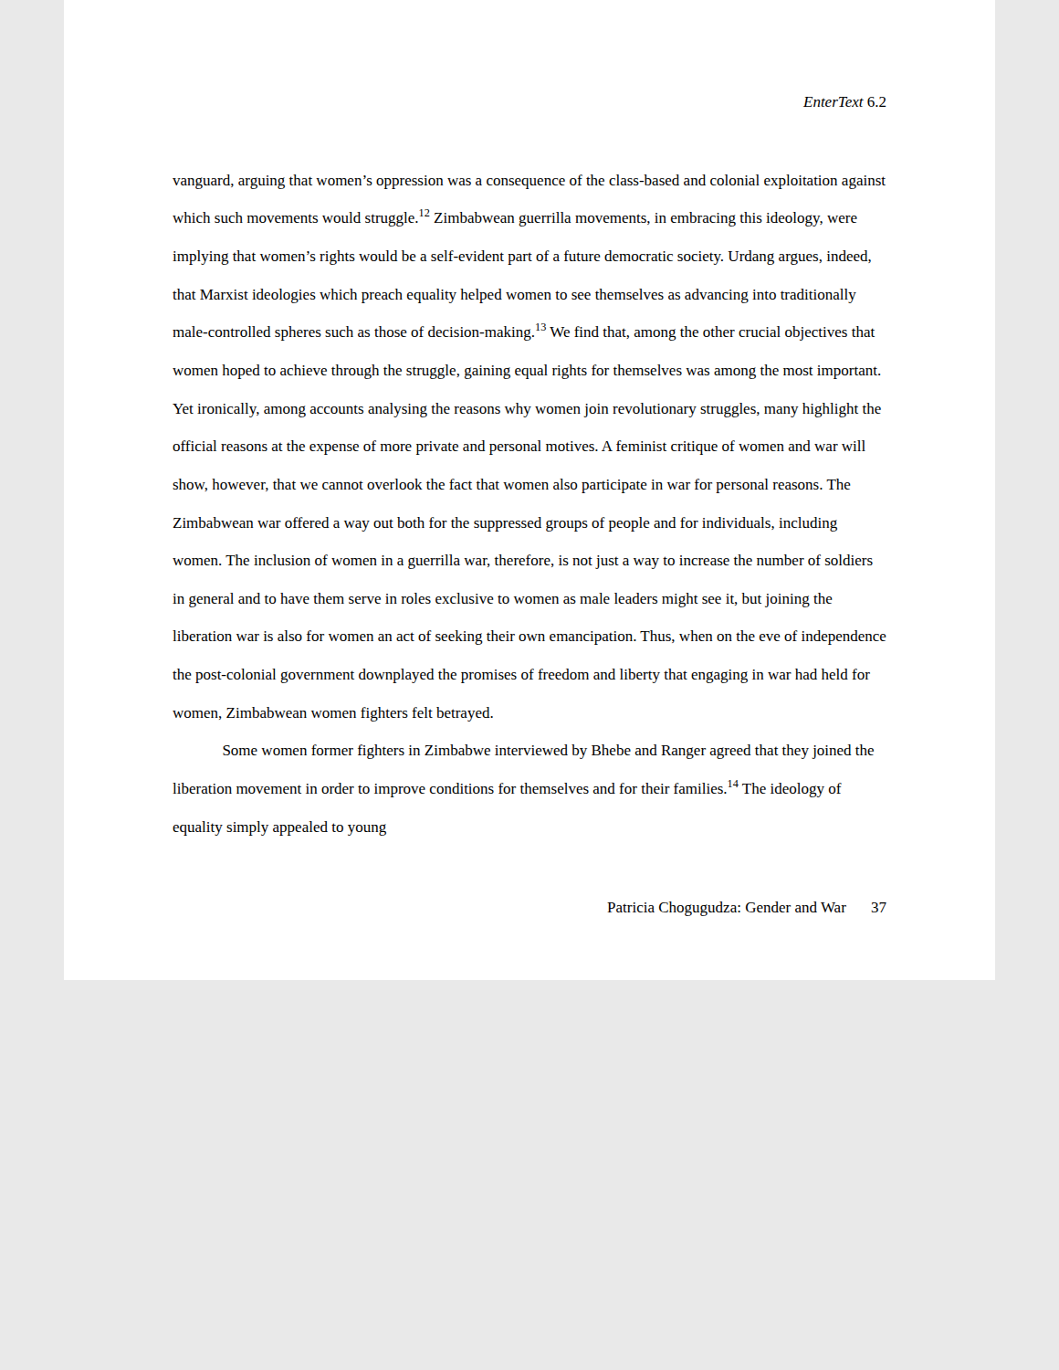EnterText 6.2
vanguard, arguing that women’s oppression was a consequence of the class-based and colonial exploitation against which such movements would struggle.12 Zimbabwean guerrilla movements, in embracing this ideology, were implying that women’s rights would be a self-evident part of a future democratic society. Urdang argues, indeed, that Marxist ideologies which preach equality helped women to see themselves as advancing into traditionally male-controlled spheres such as those of decision-making.13 We find that, among the other crucial objectives that women hoped to achieve through the struggle, gaining equal rights for themselves was among the most important. Yet ironically, among accounts analysing the reasons why women join revolutionary struggles, many highlight the official reasons at the expense of more private and personal motives. A feminist critique of women and war will show, however, that we cannot overlook the fact that women also participate in war for personal reasons. The Zimbabwean war offered a way out both for the suppressed groups of people and for individuals, including women. The inclusion of women in a guerrilla war, therefore, is not just a way to increase the number of soldiers in general and to have them serve in roles exclusive to women as male leaders might see it, but joining the liberation war is also for women an act of seeking their own emancipation. Thus, when on the eve of independence the post-colonial government downplayed the promises of freedom and liberty that engaging in war had held for women, Zimbabwean women fighters felt betrayed.
Some women former fighters in Zimbabwe interviewed by Bhebe and Ranger agreed that they joined the liberation movement in order to improve conditions for themselves and for their families.14 The ideology of equality simply appealed to young
Patricia Chogugudza: Gender and War37